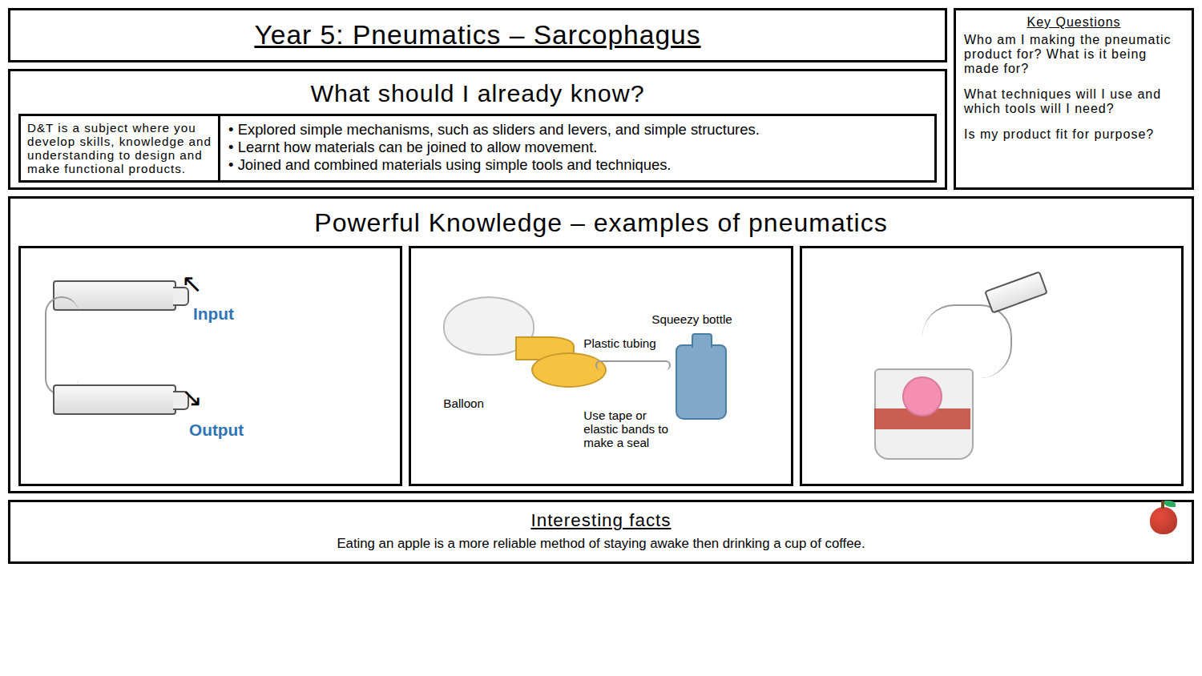Year 5: Pneumatics – Sarcophagus
What should I already know?
D&T is a subject where you develop skills, knowledge and understanding to design and make functional products.
Explored simple mechanisms, such as sliders and levers, and simple structures.
Learnt how materials can be joined to allow movement.
Joined and combined materials using simple tools and techniques.
Key Questions
Who am I making the pneumatic product for? What is it being made for?
What techniques will I use and which tools will I need?
Is my product fit for purpose?
Powerful Knowledge – examples of pneumatics
↖ Input ↘ Output
Squeezy bottle Plastic tubing Balloon Use tape or elastic bands to make a seal
Interesting facts
Eating an apple is a more reliable method of staying awake then drinking a cup of coffee.